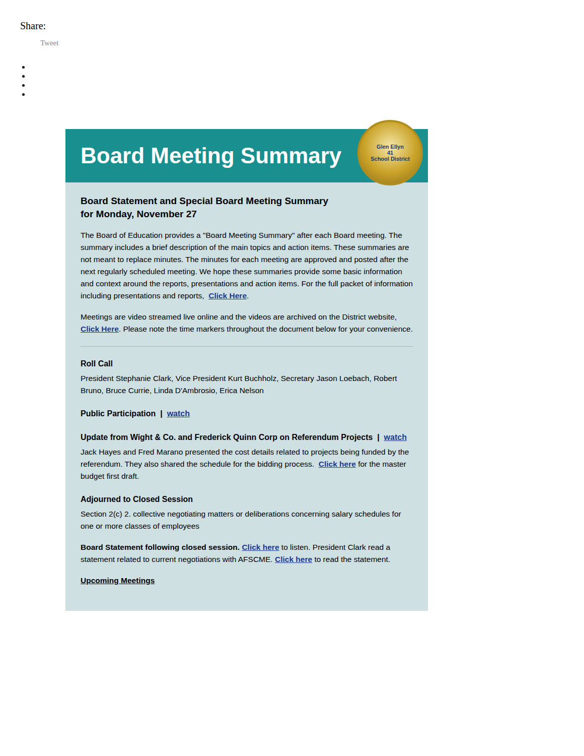Share: Tweet
Board Meeting Summary
Glen Ellyn
41
School District
Board Statement and Special Board Meeting Summary
for Monday, November 27
The Board of Education provides a "Board Meeting Summary" after each Board meeting. The summary includes a brief description of the main topics and action items. These summaries are not meant to replace minutes. The minutes for each meeting are approved and posted after the next regularly scheduled meeting. We hope these summaries provide some basic information and context around the reports, presentations and action items. For the full packet of information including presentations and reports, Click Here.
Meetings are video streamed live online and the videos are archived on the District website, Click Here. Please note the time markers throughout the document below for your convenience.
Roll Call
President Stephanie Clark, Vice President Kurt Buchholz, Secretary Jason Loebach, Robert Bruno, Bruce Currie, Linda D'Ambrosio, Erica Nelson
Public Participation | watch
Update from Wight & Co. and Frederick Quinn Corp on Referendum Projects | watch
Jack Hayes and Fred Marano presented the cost details related to projects being funded by the referendum. They also shared the schedule for the bidding process. Click here for the master budget first draft.
Adjourned to Closed Session
Section 2(c) 2. collective negotiating matters or deliberations concerning salary schedules for one or more classes of employees
Board Statement following closed session. Click here to listen. President Clark read a statement related to current negotiations with AFSCME. Click here to read the statement.
Upcoming Meetings